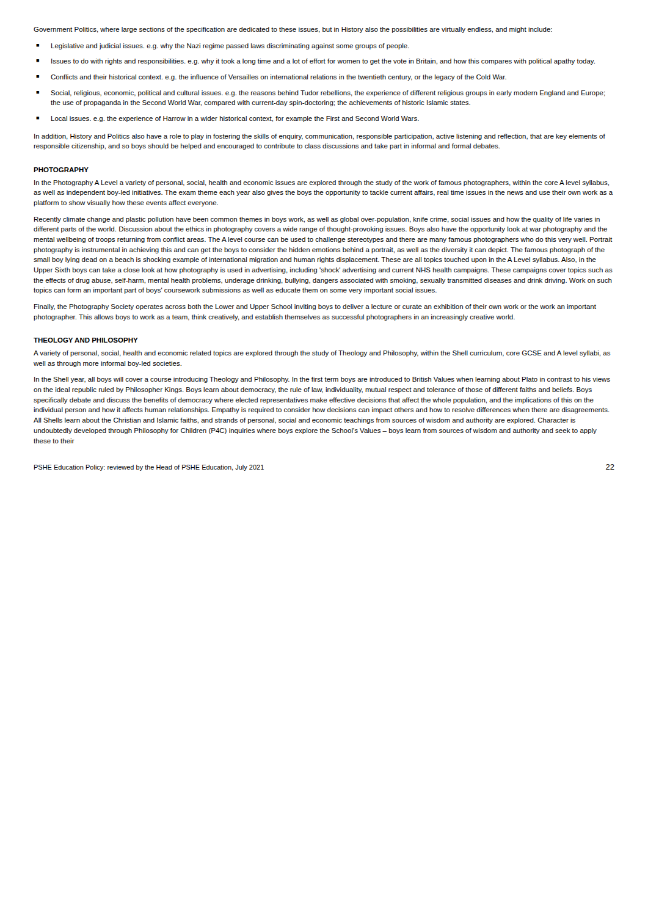Government Politics, where large sections of the specification are dedicated to these issues, but in History also the possibilities are virtually endless, and might include:
Legislative and judicial issues. e.g. why the Nazi regime passed laws discriminating against some groups of people.
Issues to do with rights and responsibilities. e.g. why it took a long time and a lot of effort for women to get the vote in Britain, and how this compares with political apathy today.
Conflicts and their historical context. e.g. the influence of Versailles on international relations in the twentieth century, or the legacy of the Cold War.
Social, religious, economic, political and cultural issues. e.g. the reasons behind Tudor rebellions, the experience of different religious groups in early modern England and Europe; the use of propaganda in the Second World War, compared with current-day spin-doctoring; the achievements of historic Islamic states.
Local issues. e.g. the experience of Harrow in a wider historical context, for example the First and Second World Wars.
In addition, History and Politics also have a role to play in fostering the skills of enquiry, communication, responsible participation, active listening and reflection, that are key elements of responsible citizenship, and so boys should be helped and encouraged to contribute to class discussions and take part in informal and formal debates.
Photography
In the Photography A Level a variety of personal, social, health and economic issues are explored through the study of the work of famous photographers, within the core A level syllabus, as well as independent boy-led initiatives. The exam theme each year also gives the boys the opportunity to tackle current affairs, real time issues in the news and use their own work as a platform to show visually how these events affect everyone.
Recently climate change and plastic pollution have been common themes in boys work, as well as global over-population, knife crime, social issues and how the quality of life varies in different parts of the world. Discussion about the ethics in photography covers a wide range of thought-provoking issues. Boys also have the opportunity look at war photography and the mental wellbeing of troops returning from conflict areas. The A level course can be used to challenge stereotypes and there are many famous photographers who do this very well. Portrait photography is instrumental in achieving this and can get the boys to consider the hidden emotions behind a portrait, as well as the diversity it can depict. The famous photograph of the small boy lying dead on a beach is shocking example of international migration and human rights displacement. These are all topics touched upon in the A Level syllabus. Also, in the Upper Sixth boys can take a close look at how photography is used in advertising, including 'shock' advertising and current NHS health campaigns. These campaigns cover topics such as the effects of drug abuse, self-harm, mental health problems, underage drinking, bullying, dangers associated with smoking, sexually transmitted diseases and drink driving. Work on such topics can form an important part of boys' coursework submissions as well as educate them on some very important social issues.
Finally, the Photography Society operates across both the Lower and Upper School inviting boys to deliver a lecture or curate an exhibition of their own work or the work an important photographer. This allows boys to work as a team, think creatively, and establish themselves as successful photographers in an increasingly creative world.
Theology and Philosophy
A variety of personal, social, health and economic related topics are explored through the study of Theology and Philosophy, within the Shell curriculum, core GCSE and A level syllabi, as well as through more informal boy-led societies.
In the Shell year, all boys will cover a course introducing Theology and Philosophy. In the first term boys are introduced to British Values when learning about Plato in contrast to his views on the ideal republic ruled by Philosopher Kings. Boys learn about democracy, the rule of law, individuality, mutual respect and tolerance of those of different faiths and beliefs. Boys specifically debate and discuss the benefits of democracy where elected representatives make effective decisions that affect the whole population, and the implications of this on the individual person and how it affects human relationships. Empathy is required to consider how decisions can impact others and how to resolve differences when there are disagreements. All Shells learn about the Christian and Islamic faiths, and strands of personal, social and economic teachings from sources of wisdom and authority are explored. Character is undoubtedly developed through Philosophy for Children (P4C) inquiries where boys explore the School's Values – boys learn from sources of wisdom and authority and seek to apply these to their
PSHE Education Policy: reviewed by the Head of PSHE Education, July 2021 22